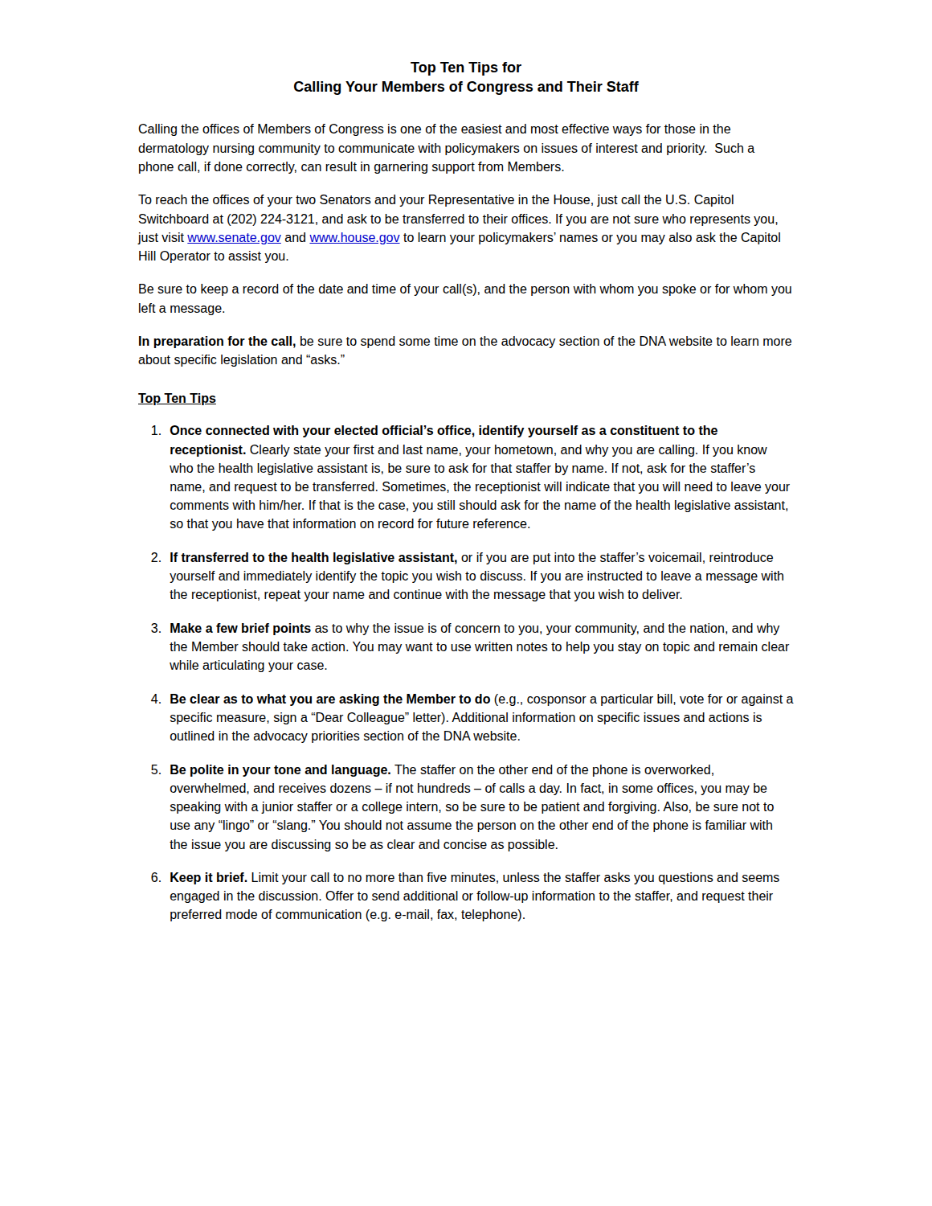Top Ten Tips for
Calling Your Members of Congress and Their Staff
Calling the offices of Members of Congress is one of the easiest and most effective ways for those in the dermatology nursing community to communicate with policymakers on issues of interest and priority. Such a phone call, if done correctly, can result in garnering support from Members.
To reach the offices of your two Senators and your Representative in the House, just call the U.S. Capitol Switchboard at (202) 224-3121, and ask to be transferred to their offices. If you are not sure who represents you, just visit www.senate.gov and www.house.gov to learn your policymakers’ names or you may also ask the Capitol Hill Operator to assist you.
Be sure to keep a record of the date and time of your call(s), and the person with whom you spoke or for whom you left a message.
In preparation for the call, be sure to spend some time on the advocacy section of the DNA website to learn more about specific legislation and “asks.”
Top Ten Tips
Once connected with your elected official’s office, identify yourself as a constituent to the receptionist. Clearly state your first and last name, your hometown, and why you are calling. If you know who the health legislative assistant is, be sure to ask for that staffer by name. If not, ask for the staffer’s name, and request to be transferred. Sometimes, the receptionist will indicate that you will need to leave your comments with him/her. If that is the case, you still should ask for the name of the health legislative assistant, so that you have that information on record for future reference.
If transferred to the health legislative assistant, or if you are put into the staffer’s voicemail, reintroduce yourself and immediately identify the topic you wish to discuss. If you are instructed to leave a message with the receptionist, repeat your name and continue with the message that you wish to deliver.
Make a few brief points as to why the issue is of concern to you, your community, and the nation, and why the Member should take action. You may want to use written notes to help you stay on topic and remain clear while articulating your case.
Be clear as to what you are asking the Member to do (e.g., cosponsor a particular bill, vote for or against a specific measure, sign a “Dear Colleague” letter). Additional information on specific issues and actions is outlined in the advocacy priorities section of the DNA website.
Be polite in your tone and language. The staffer on the other end of the phone is overworked, overwhelmed, and receives dozens – if not hundreds – of calls a day. In fact, in some offices, you may be speaking with a junior staffer or a college intern, so be sure to be patient and forgiving. Also, be sure not to use any “lingo” or “slang.” You should not assume the person on the other end of the phone is familiar with the issue you are discussing so be as clear and concise as possible.
Keep it brief. Limit your call to no more than five minutes, unless the staffer asks you questions and seems engaged in the discussion. Offer to send additional or follow-up information to the staffer, and request their preferred mode of communication (e.g. e-mail, fax, telephone).